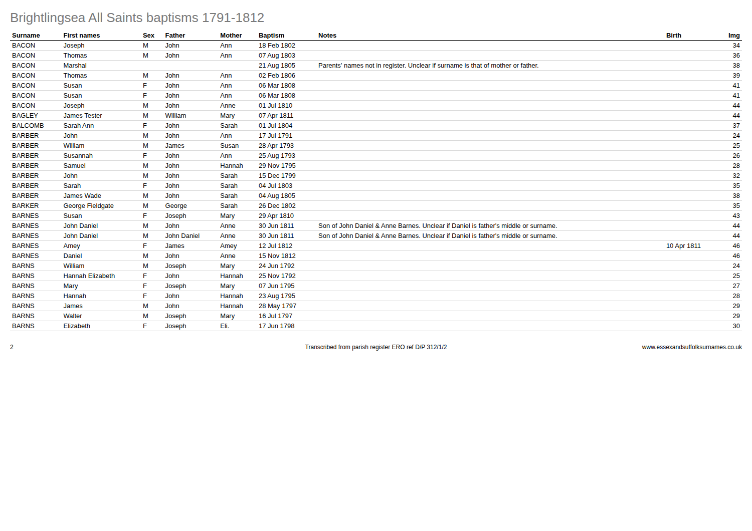Brightlingsea All Saints baptisms 1791-1812
| Surname | First names | Sex | Father | Mother | Baptism | Notes | Birth | Img |
| --- | --- | --- | --- | --- | --- | --- | --- | --- |
| BACON | Joseph | M | John | Ann | 18 Feb 1802 | | | 34 |
| BACON | Thomas | M | John | Ann | 07 Aug 1803 | | | 36 |
| BACON | Marshal | | | | 21 Aug 1805 | Parents' names not in register. Unclear if surname is that of mother or father. | | 38 |
| BACON | Thomas | M | John | Ann | 02 Feb 1806 | | | 39 |
| BACON | Susan | F | John | Ann | 06 Mar 1808 | | | 41 |
| BACON | Susan | F | John | Ann | 06 Mar 1808 | | | 41 |
| BACON | Joseph | M | John | Anne | 01 Jul 1810 | | | 44 |
| BAGLEY | James Tester | M | William | Mary | 07 Apr 1811 | | | 44 |
| BALCOMB | Sarah Ann | F | John | Sarah | 01 Jul 1804 | | | 37 |
| BARBER | John | M | John | Ann | 17 Jul 1791 | | | 24 |
| BARBER | William | M | James | Susan | 28 Apr 1793 | | | 25 |
| BARBER | Susannah | F | John | Ann | 25 Aug 1793 | | | 26 |
| BARBER | Samuel | M | John | Hannah | 29 Nov 1795 | | | 28 |
| BARBER | John | M | John | Sarah | 15 Dec 1799 | | | 32 |
| BARBER | Sarah | F | John | Sarah | 04 Jul 1803 | | | 35 |
| BARBER | James Wade | M | John | Sarah | 04 Aug 1805 | | | 38 |
| BARKER | George Fieldgate | M | George | Sarah | 26 Dec 1802 | | | 35 |
| BARNES | Susan | F | Joseph | Mary | 29 Apr 1810 | | | 43 |
| BARNES | John Daniel | M | John | Anne | 30 Jun 1811 | Son of John Daniel & Anne Barnes. Unclear if Daniel is father's middle or surname. | | 44 |
| BARNES | John Daniel | M | John Daniel | Anne | 30 Jun 1811 | Son of John Daniel & Anne Barnes. Unclear if Daniel is father's middle or surname. | | 44 |
| BARNES | Amey | F | James | Amey | 12 Jul 1812 | | 10 Apr 1811 | 46 |
| BARNES | Daniel | M | John | Anne | 15 Nov 1812 | | | 46 |
| BARNS | William | M | Joseph | Mary | 24 Jun 1792 | | | 24 |
| BARNS | Hannah Elizabeth | F | John | Hannah | 25 Nov 1792 | | | 25 |
| BARNS | Mary | F | Joseph | Mary | 07 Jun 1795 | | | 27 |
| BARNS | Hannah | F | John | Hannah | 23 Aug 1795 | | | 28 |
| BARNS | James | M | John | Hannah | 28 May 1797 | | | 29 |
| BARNS | Walter | M | Joseph | Mary | 16 Jul 1797 | | | 29 |
| BARNS | Elizabeth | F | Joseph | Eli. | 17 Jun 1798 | | | 30 |
2
Transcribed from parish register ERO ref D/P 312/1/2
www.essexandsuffolksurnames.co.uk